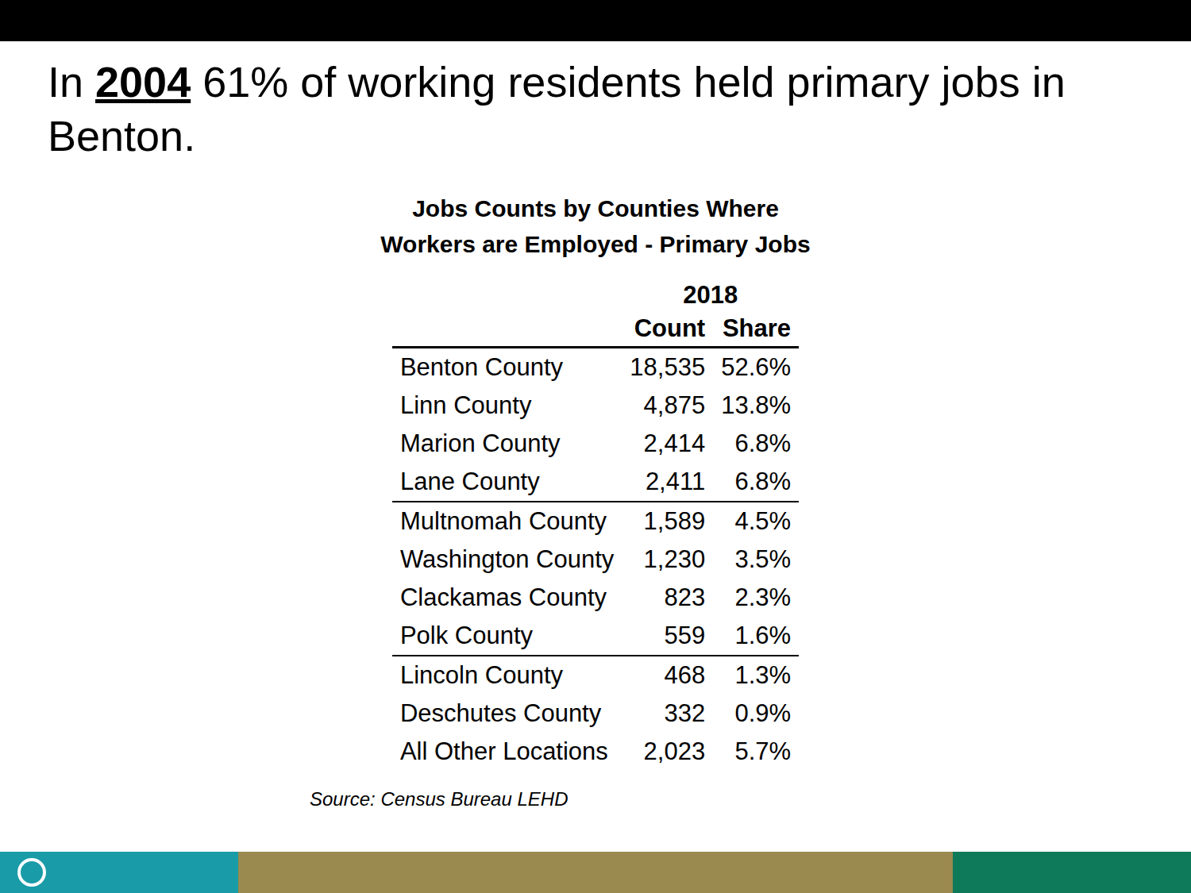In 2004 61% of working residents held primary jobs in Benton.
Jobs Counts by Counties Where
Workers are Employed - Primary Jobs
| | 2018 |
| --- | --- |
| | Count | Share |
| Benton County | 18,535 | 52.6% |
| Linn County | 4,875 | 13.8% |
| Marion County | 2,414 | 6.8% |
| Lane County | 2,411 | 6.8% |
| Multnomah County | 1,589 | 4.5% |
| Washington County | 1,230 | 3.5% |
| Clackamas County | 823 | 2.3% |
| Polk County | 559 | 1.6% |
| Lincoln County | 468 | 1.3% |
| Deschutes County | 332 | 0.9% |
| All Other Locations | 2,023 | 5.7% |
Source: Census Bureau LEHD